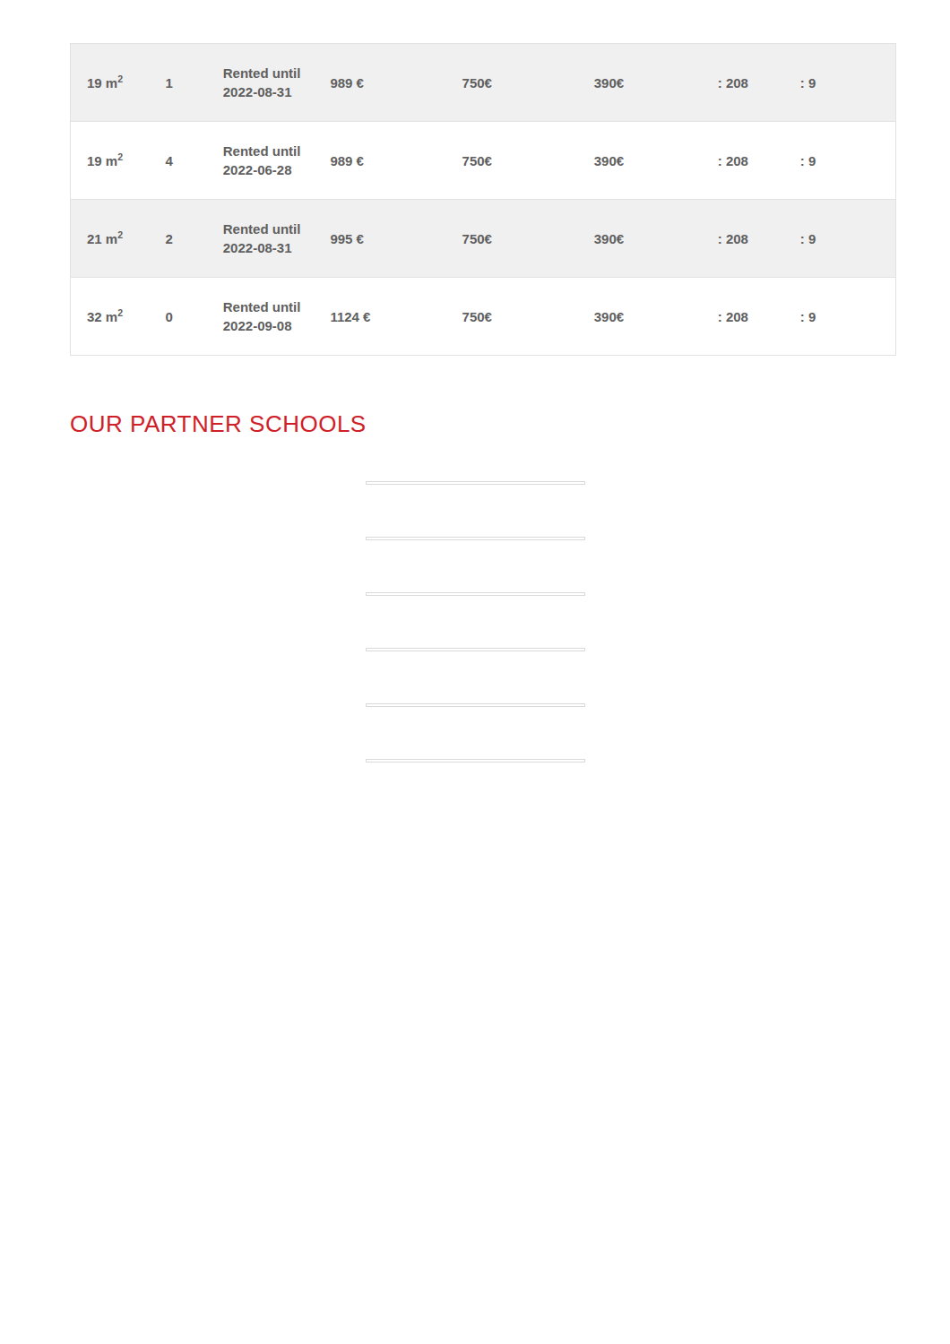| 19 m 2 | 1 | Rented until 2022-08-31 | 989 € | 750€ | 390€ | : 208 | : 9 |
| 19 m 2 | 4 | Rented until 2022-06-28 | 989 € | 750€ | 390€ | : 208 | : 9 |
| 21 m 2 | 2 | Rented until 2022-08-31 | 995 € | 750€ | 390€ | : 208 | : 9 |
| 32 m 2 | 0 | Rented until 2022-09-08 | 1124 € | 750€ | 390€ | : 208 | : 9 |
Our partner schools